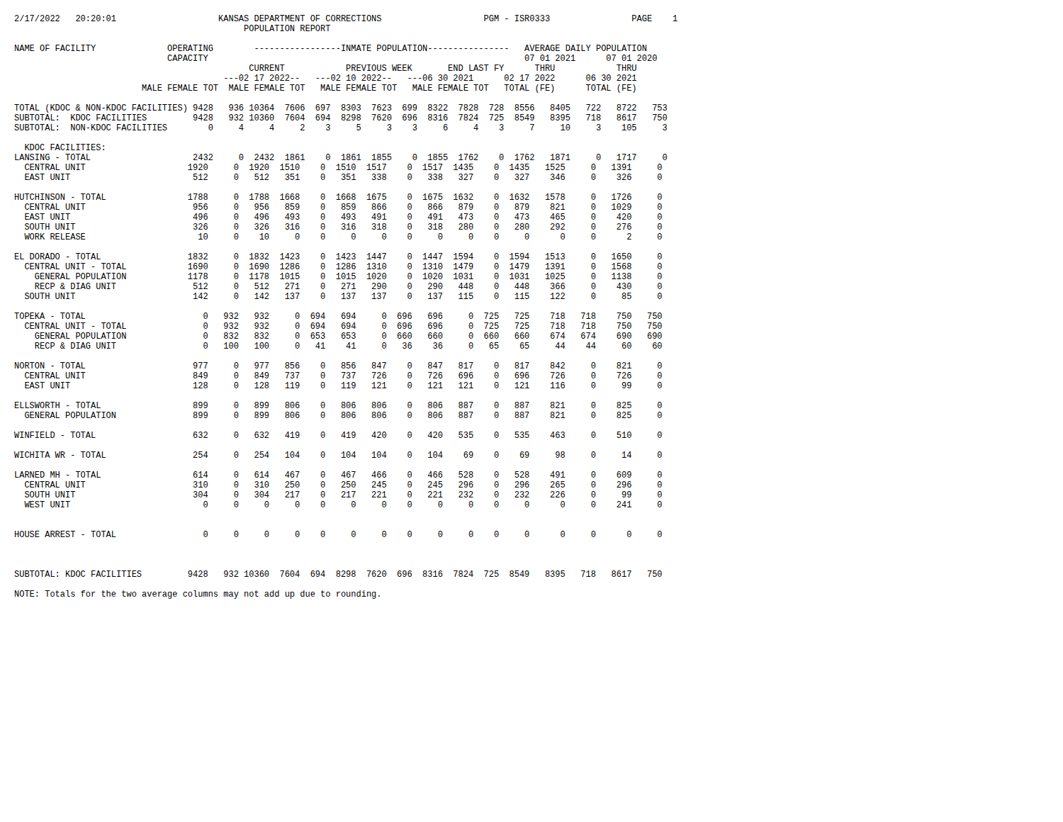2/17/2022   20:20:01                    KANSAS DEPARTMENT OF CORRECTIONS                    PGM - ISR0333                PAGE    1
                                             POPULATION REPORT

NAME OF FACILITY              OPERATING        -----------------INMATE POPULATION----------------   AVERAGE DAILY POPULATION
                              CAPACITY                                                              07 01 2021      07 01 2020
                                              CURRENT            PREVIOUS WEEK       END LAST FY      THRU            THRU
                                         ---02 17 2022--   ---02 10 2022--   ---06 30 2021      02 17 2022      06 30 2021
                         MALE FEMALE TOT  MALE FEMALE TOT   MALE FEMALE TOT   MALE FEMALE TOT   TOTAL (FE)      TOTAL (FE)

TOTAL (KDOC & NON-KDOC FACILITIES) 9428   936 10364  7606  697  8303  7623  699  8322  7828  728  8556   8405   722   8722   753
SUBTOTAL:  KDOC FACILITIES         9428   932 10360  7604  694  8298  7620  696  8316  7824  725  8549   8395   718   8617   750
SUBTOTAL:  NON-KDOC FACILITIES        0     4     4     2    3     5     3    3     6     4    3     7     10     3    105     3

  KDOC FACILITIES:
LANSING - TOTAL                    2432     0  2432  1861    0  1861  1855    0  1855  1762    0  1762   1871     0   1717     0
  CENTRAL UNIT                    1920     0  1920  1510    0  1510  1517    0  1517  1435    0  1435   1525     0   1391     0
  EAST UNIT                        512     0   512   351    0   351   338    0   338   327    0   327    346     0    326     0

HUTCHINSON - TOTAL                1788     0  1788  1668    0  1668  1675    0  1675  1632    0  1632   1578     0   1726     0
  CENTRAL UNIT                     956     0   956   859    0   859   866    0   866   879    0   879    821     0   1029     0
  EAST UNIT                        496     0   496   493    0   493   491    0   491   473    0   473    465     0    420     0
  SOUTH UNIT                       326     0   326   316    0   316   318    0   318   280    0   280    292     0    276     0
  WORK RELEASE                      10     0    10     0    0     0     0    0     0     0    0     0      0     0      2     0

EL DORADO - TOTAL                 1832     0  1832  1423    0  1423  1447    0  1447  1594    0  1594   1513     0   1650     0
  CENTRAL UNIT - TOTAL            1690     0  1690  1286    0  1286  1310    0  1310  1479    0  1479   1391     0   1568     0
    GENERAL POPULATION            1178     0  1178  1015    0  1015  1020    0  1020  1031    0  1031   1025     0   1138     0
    RECP & DIAG UNIT               512     0   512   271    0   271   290    0   290   448    0   448    366     0    430     0
  SOUTH UNIT                       142     0   142   137    0   137   137    0   137   115    0   115    122     0     85     0

TOPEKA - TOTAL                       0   932   932     0  694   694     0  696   696     0  725   725    718   718    750   750
  CENTRAL UNIT - TOTAL               0   932   932     0  694   694     0  696   696     0  725   725    718   718    750   750
    GENERAL POPULATION               0   832   832     0  653   653     0  660   660     0  660   660    674   674    690   690
    RECP & DIAG UNIT                 0   100   100     0   41    41     0   36    36     0   65    65     44    44     60    60

NORTON - TOTAL                     977     0   977   856    0   856   847    0   847   817    0   817    842     0    821     0
  CENTRAL UNIT                     849     0   849   737    0   737   726    0   726   696    0   696    726     0    726     0
  EAST UNIT                        128     0   128   119    0   119   121    0   121   121    0   121    116     0     99     0

ELLSWORTH - TOTAL                  899     0   899   806    0   806   806    0   806   887    0   887    821     0    825     0
  GENERAL POPULATION               899     0   899   806    0   806   806    0   806   887    0   887    821     0    825     0

WINFIELD - TOTAL                   632     0   632   419    0   419   420    0   420   535    0   535    463     0    510     0

WICHITA WR - TOTAL                 254     0   254   104    0   104   104    0   104    69    0    69     98     0     14     0

LARNED MH - TOTAL                  614     0   614   467    0   467   466    0   466   528    0   528    491     0    609     0
  CENTRAL UNIT                     310     0   310   250    0   250   245    0   245   296    0   296    265     0    296     0
  SOUTH UNIT                       304     0   304   217    0   217   221    0   221   232    0   232    226     0     99     0
  WEST UNIT                          0     0     0     0    0     0     0    0     0     0    0     0      0     0    241     0


HOUSE ARREST - TOTAL                 0     0     0     0    0     0     0    0     0     0    0     0      0     0      0     0



SUBTOTAL: KDOC FACILITIES         9428   932 10360  7604  694  8298  7620  696  8316  7824  725  8549   8395   718   8617   750

NOTE: Totals for the two average columns may not add up due to rounding.